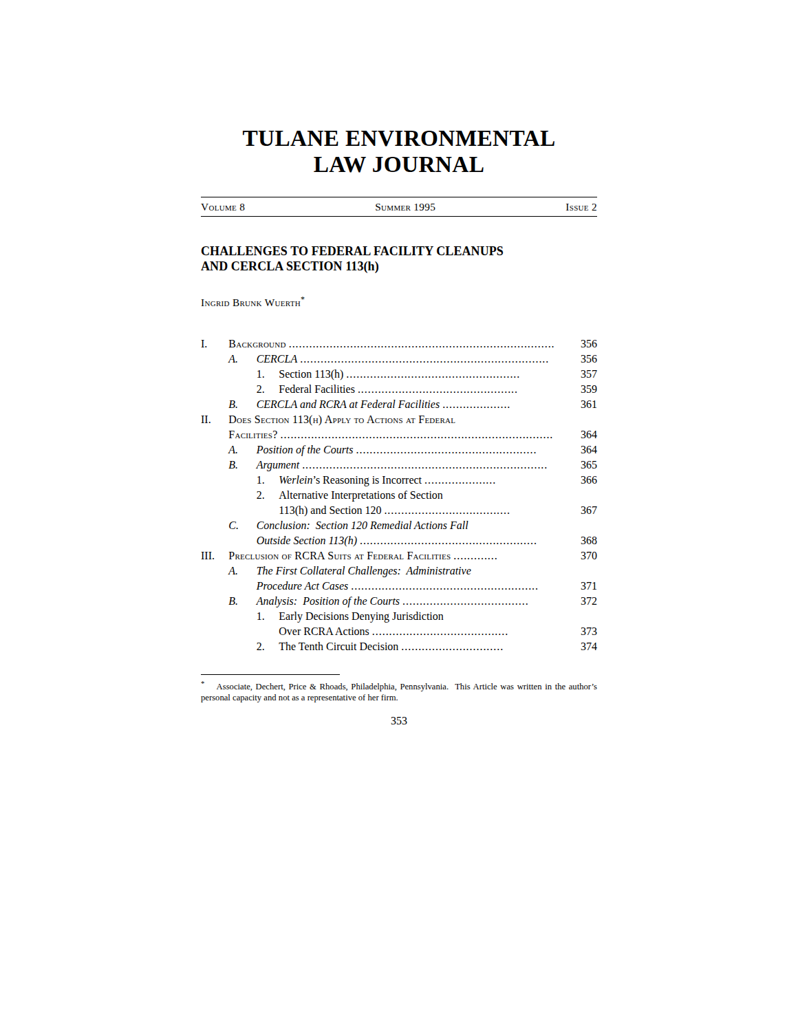TULANE ENVIRONMENTAL
LAW JOURNAL
Volume 8 Summer 1995 Issue 2
CHALLENGES TO FEDERAL FACILITY CLEANUPS
AND CERCLA SECTION 113(h)
Ingrid Brunk Wuerth*
| I. | Background .............................................................................. | 356 |
| | A. | CERCLA ......................................................................... | 356 |
| | | 1. | Section 113(h) ................................................... | 357 |
| | | 2. | Federal Facilities ............................................... | 359 |
| | B. | CERCLA and RCRA at Federal Facilities .................... | 361 |
| II. | Does Section 113(h) Apply to Actions at Federal | |
| | Facilities? ................................................................................ | 364 |
| | A. | Position of the Courts ..................................................... | 364 |
| | B. | Argument ........................................................................ | 365 |
| | | 1. | Werlein ’s Reasoning is Incorrect ..................... | 366 |
| | | 2. | Alternative Interpretations of Section | |
| | | | 113(h) and Section 120 ..................................... | 367 |
| | C. | Conclusion: Section 120 Remedial Actions Fall | |
| | | Outside Section 113(h) .................................................... | 368 |
| III. | Preclusion of RCRA Suits at Federal Facilities ............. | 370 |
| | A. | The First Collateral Challenges: Administrative | |
| | | Procedure Act Cases ....................................................... | 371 |
| | B. | Analysis: Position of the Courts ..................................... | 372 |
| | | 1. | Early Decisions Denying Jurisdiction | |
| | | | Over RCRA Actions ........................................ | 373 |
| | | 2. | The Tenth Circuit Decision .............................. | 374 |
*Associate, Dechert, Price & Rhoads, Philadelphia, Pennsylvania. This Article was written in the author’s personal capacity and not as a representative of her firm.
353